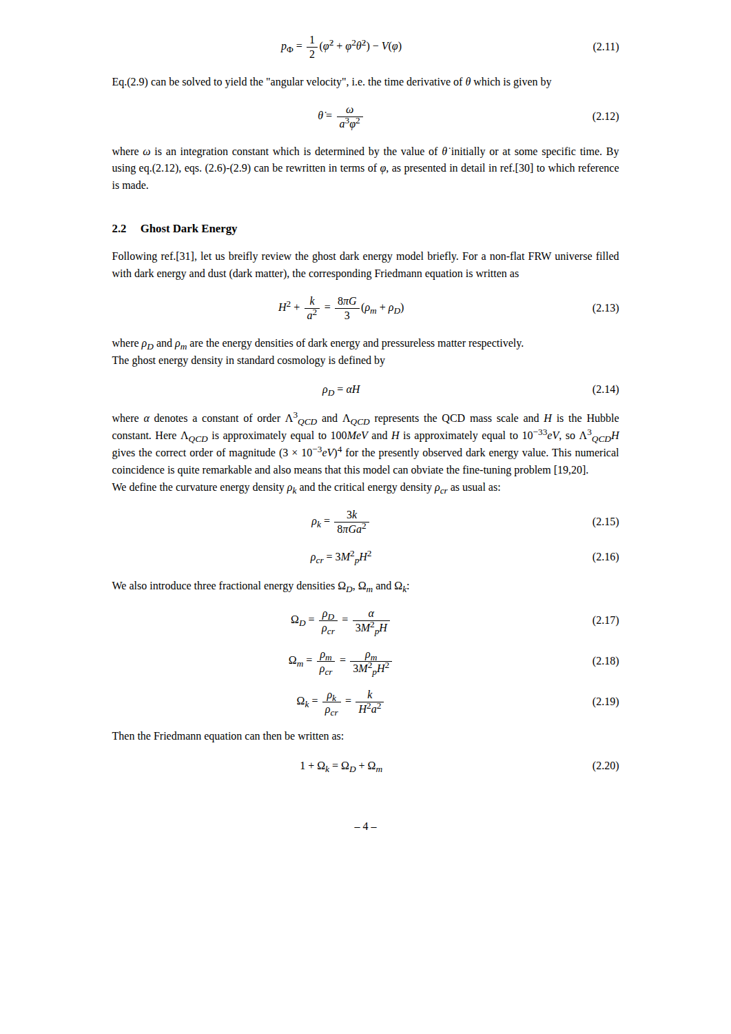pΦ = 12(φ̇2 + φ2θ̇2) − V(φ)
(2.11)
Eq.(2.9) can be solved to yield the "angular velocity", i.e. the time derivative of θ which is given by
θ̇ = ωa3φ2
(2.12)
where ω is an integration constant which is determined by the value of θ̇ initially or at some specific time. By using eq.(2.12), eqs. (2.6)-(2.9) can be rewritten in terms of φ, as presented in detail in ref.[30] to which reference is made.
2.2 Ghost Dark Energy
Following ref.[31], let us breifly review the ghost dark energy model briefly. For a non-flat FRW universe filled with dark energy and dust (dark matter), the corresponding Friedmann equation is written as
H2 + ka2 = 8πG 3(ρm + ρD)
(2.13)
where ρD and ρm are the energy densities of dark energy and pressureless matter respectively.
The ghost energy density in standard cosmology is defined by
ρD = αH
(2.14)
where α denotes a constant of order Λ3QCD and ΛQCD represents the QCD mass scale and H is the Hubble constant. Here ΛQCD is approximately equal to 100MeV and H is approximately equal to 10−33eV, so Λ3QCDH gives the correct order of magnitude (3 × 10−3eV)4 for the presently observed dark energy value. This numerical coincidence is quite remarkable and also means that this model can obviate the fine-tuning problem [19,20].
We define the curvature energy density ρk and the critical energy density ρcr as usual as:
ρk = 3k 8πGa2
(2.15)
ρcr = 3M2pH2
(2.16)
We also introduce three fractional energy densities ΩD, Ωm and Ωk:
ΩD = ρD ρcr = α 3M2pH
(2.17)
Ωm = ρm ρcr = ρm 3M2pH2
(2.18)
Ωk = ρk ρcr = kH2a2
(2.19)
Then the Friedmann equation can then be written as:
1 + Ωk = ΩD + Ωm
(2.20)
– 4 –